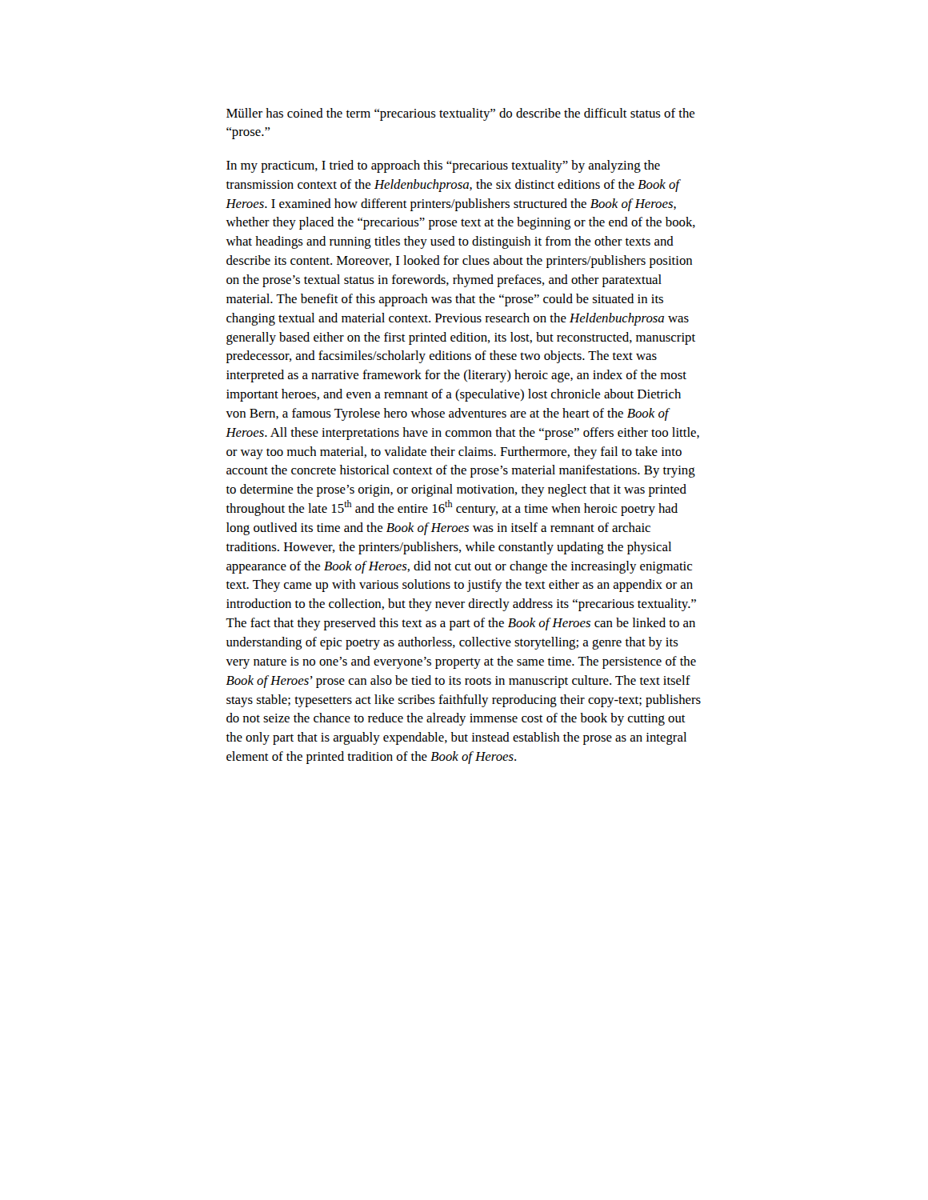Müller has coined the term “precarious textuality” do describe the difficult status of the “prose.”
In my practicum, I tried to approach this “precarious textuality” by analyzing the transmission context of the Heldenbuchprosa, the six distinct editions of the Book of Heroes. I examined how different printers/publishers structured the Book of Heroes, whether they placed the “precarious” prose text at the beginning or the end of the book, what headings and running titles they used to distinguish it from the other texts and describe its content. Moreover, I looked for clues about the printers/publishers position on the prose’s textual status in forewords, rhymed prefaces, and other paratextual material. The benefit of this approach was that the “prose” could be situated in its changing textual and material context. Previous research on the Heldenbuchprosa was generally based either on the first printed edition, its lost, but reconstructed, manuscript predecessor, and facsimiles/scholarly editions of these two objects. The text was interpreted as a narrative framework for the (literary) heroic age, an index of the most important heroes, and even a remnant of a (speculative) lost chronicle about Dietrich von Bern, a famous Tyrolese hero whose adventures are at the heart of the Book of Heroes. All these interpretations have in common that the “prose” offers either too little, or way too much material, to validate their claims. Furthermore, they fail to take into account the concrete historical context of the prose’s material manifestations. By trying to determine the prose’s origin, or original motivation, they neglect that it was printed throughout the late 15th and the entire 16th century, at a time when heroic poetry had long outlived its time and the Book of Heroes was in itself a remnant of archaic traditions. However, the printers/publishers, while constantly updating the physical appearance of the Book of Heroes, did not cut out or change the increasingly enigmatic text. They came up with various solutions to justify the text either as an appendix or an introduction to the collection, but they never directly address its “precarious textuality.” The fact that they preserved this text as a part of the Book of Heroes can be linked to an understanding of epic poetry as authorless, collective storytelling; a genre that by its very nature is no one’s and everyone’s property at the same time. The persistence of the Book of Heroes’ prose can also be tied to its roots in manuscript culture. The text itself stays stable; typesetters act like scribes faithfully reproducing their copy-text; publishers do not seize the chance to reduce the already immense cost of the book by cutting out the only part that is arguably expendable, but instead establish the prose as an integral element of the printed tradition of the Book of Heroes.